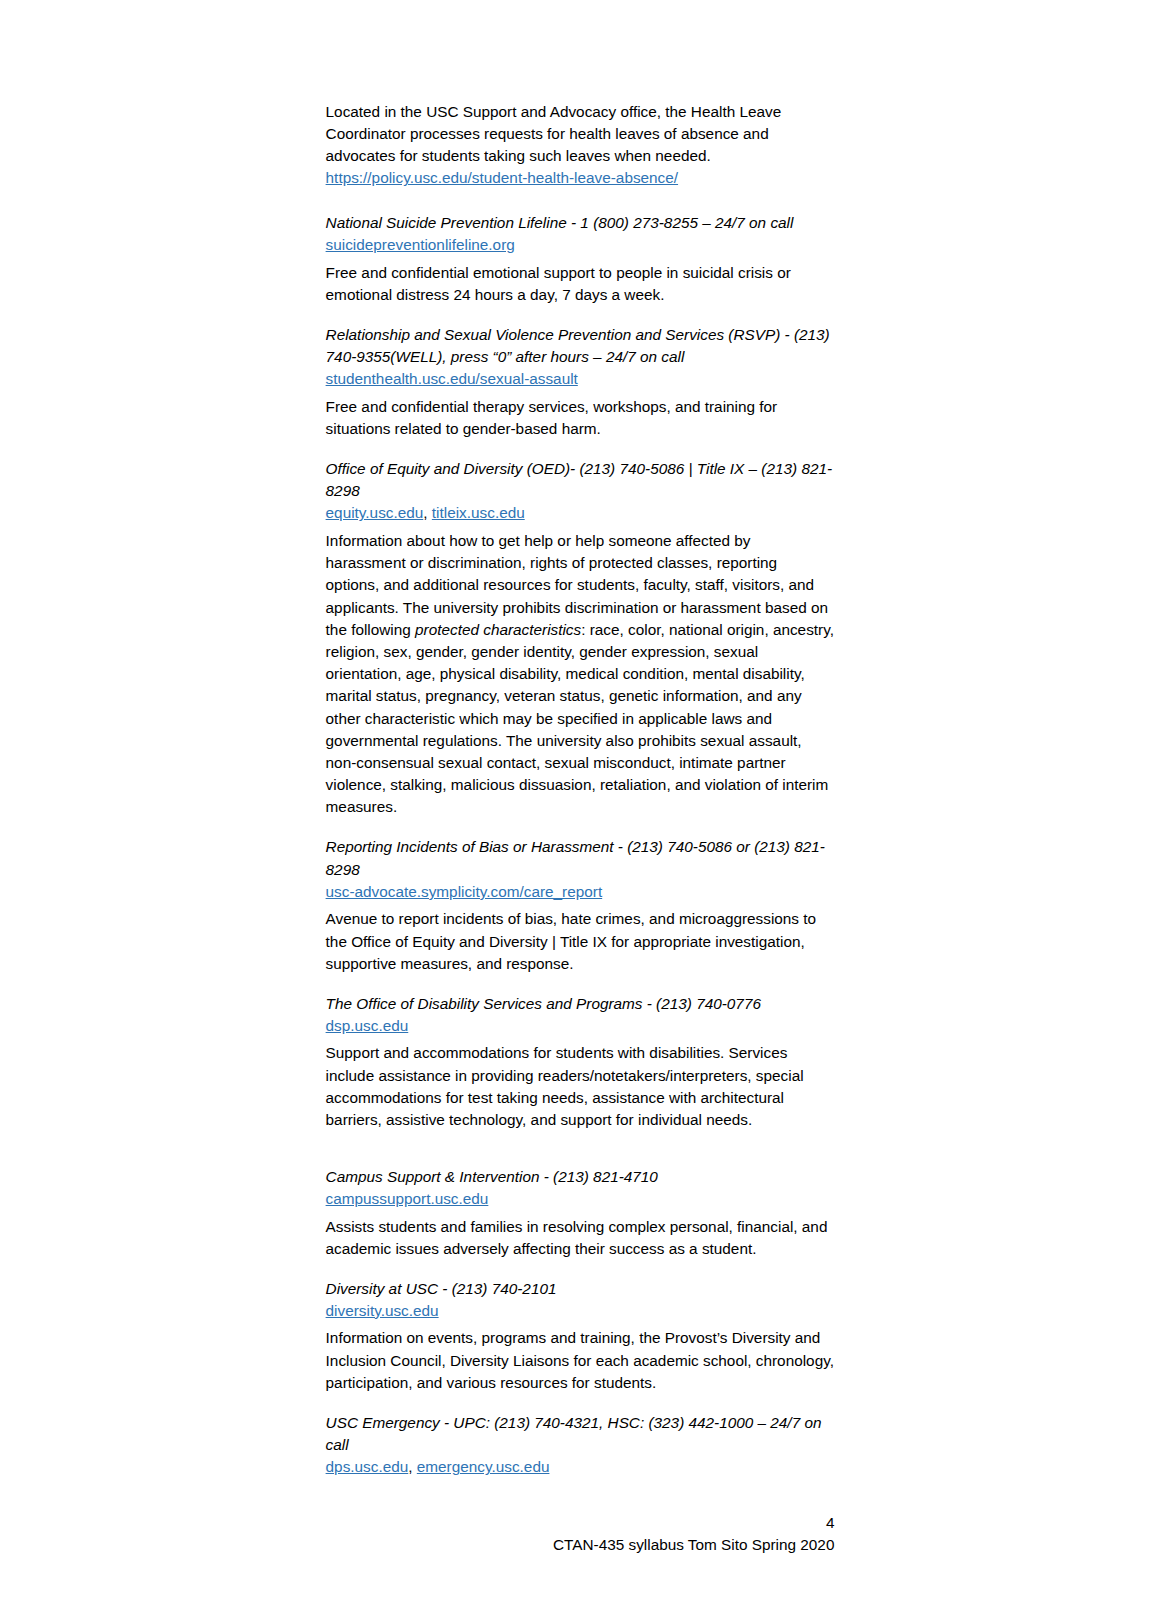Located in the USC Support and Advocacy office, the Health Leave Coordinator processes requests for health leaves of absence and advocates for students taking such leaves when needed.
https://policy.usc.edu/student-health-leave-absence/
National Suicide Prevention Lifeline - 1 (800) 273-8255 – 24/7 on call
suicidepreventionlifeline.org
Free and confidential emotional support to people in suicidal crisis or emotional distress 24 hours a day, 7 days a week.
Relationship and Sexual Violence Prevention and Services (RSVP) - (213) 740-9355(WELL), press “0” after hours – 24/7 on call
studenthealth.usc.edu/sexual-assault
Free and confidential therapy services, workshops, and training for situations related to gender-based harm.
Office of Equity and Diversity (OED)- (213) 740-5086 | Title IX – (213) 821-8298
equity.usc.edu, titleix.usc.edu
Information about how to get help or help someone affected by harassment or discrimination, rights of protected classes, reporting options, and additional resources for students, faculty, staff, visitors, and applicants. The university prohibits discrimination or harassment based on the following protected characteristics: race, color, national origin, ancestry, religion, sex, gender, gender identity, gender expression, sexual orientation, age, physical disability, medical condition, mental disability, marital status, pregnancy, veteran status, genetic information, and any other characteristic which may be specified in applicable laws and governmental regulations. The university also prohibits sexual assault, non-consensual sexual contact, sexual misconduct, intimate partner violence, stalking, malicious dissuasion, retaliation, and violation of interim measures.
Reporting Incidents of Bias or Harassment - (213) 740-5086 or (213) 821-8298
usc-advocate.symplicity.com/care_report
Avenue to report incidents of bias, hate crimes, and microaggressions to the Office of Equity and Diversity | Title IX for appropriate investigation, supportive measures, and response.
The Office of Disability Services and Programs - (213) 740-0776
dsp.usc.edu
Support and accommodations for students with disabilities. Services include assistance in providing readers/notetakers/interpreters, special accommodations for test taking needs, assistance with architectural barriers, assistive technology, and support for individual needs.
Campus Support & Intervention - (213) 821-4710
campussupport.usc.edu
Assists students and families in resolving complex personal, financial, and academic issues adversely affecting their success as a student.
Diversity at USC - (213) 740-2101
diversity.usc.edu
Information on events, programs and training, the Provost’s Diversity and Inclusion Council, Diversity Liaisons for each academic school, chronology, participation, and various resources for students.
USC Emergency - UPC: (213) 740-4321, HSC: (323) 442-1000 – 24/7 on call
dps.usc.edu, emergency.usc.edu
4
CTAN-435 syllabus Tom Sito Spring 2020